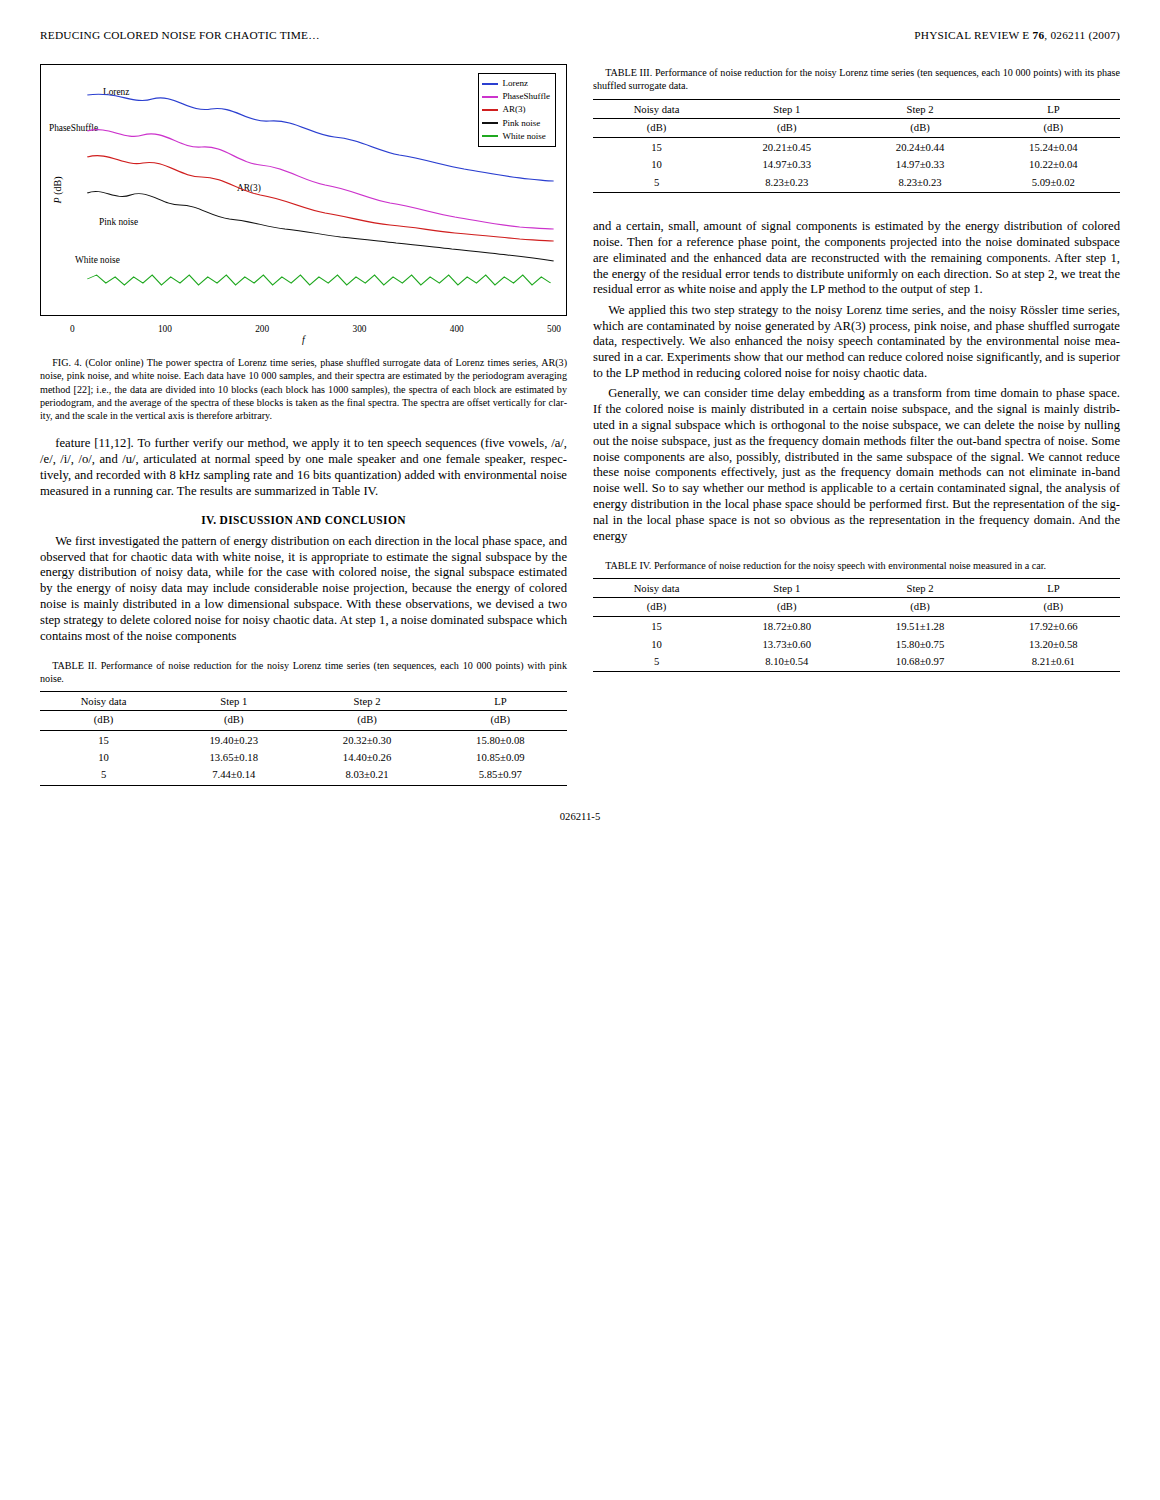Reducing colored noise for chaotic time…
Physical Review E 76, 026211 (2007)
Lorenz
PhaseShuffle
AR(3)
Pink noise
White noise
P (dB)
Lorenz
PhaseShuffle
AR(3)
Pink noise
White noise
0100200300400500
f
FIG. 4. (Color online) The power spectra of Lorenz time series, phase shuffled surrogate data of Lorenz times series, AR(3) noise, pink noise, and white noise. Each data have 10 000 samples, and their spectra are estimated by the periodogram averaging method [22]; i.e., the data are divided into 10 blocks (each block has 1000 samples), the spectra of each block are estimated by periodogram, and the average of the spectra of these blocks is taken as the final spectra. The spectra are offset vertically for clarity, and the scale in the vertical axis is therefore arbitrary.
feature [11,12]. To further verify our method, we apply it to ten speech sequences (five vowels, /a/, /e/, /i/, /o/, and /u/, articulated at normal speed by one male speaker and one female speaker, respectively, and recorded with 8 kHz sampling rate and 16 bits quantization) added with environmental noise measured in a running car. The results are summarized in Table IV.
IV. Discussion and Conclusion
We first investigated the pattern of energy distribution on each direction in the local phase space, and observed that for chaotic data with white noise, it is appropriate to estimate the signal subspace by the energy distribution of noisy data, while for the case with colored noise, the signal subspace estimated by the energy of noisy data may include considerable noise projection, because the energy of colored noise is mainly distributed in a low dimensional subspace. With these observations, we devised a two step strategy to delete colored noise for noisy chaotic data. At step 1, a noise dominated subspace which contains most of the noise components
TABLE II. Performance of noise reduction for the noisy Lorenz time series (ten sequences, each 10 000 points) with pink noise.
| Noisy data | Step 1 | Step 2 | LP |
| --- | --- | --- | --- |
| (dB) | (dB) | (dB) | (dB) |
| 15 | 19.40±0.23 | 20.32±0.30 | 15.80±0.08 |
| 10 | 13.65±0.18 | 14.40±0.26 | 10.85±0.09 |
| 5 | 7.44±0.14 | 8.03±0.21 | 5.85±0.97 |
TABLE III. Performance of noise reduction for the noisy Lorenz time series (ten sequences, each 10 000 points) with its phase shuffled surrogate data.
| Noisy data | Step 1 | Step 2 | LP |
| --- | --- | --- | --- |
| (dB) | (dB) | (dB) | (dB) |
| 15 | 20.21±0.45 | 20.24±0.44 | 15.24±0.04 |
| 10 | 14.97±0.33 | 14.97±0.33 | 10.22±0.04 |
| 5 | 8.23±0.23 | 8.23±0.23 | 5.09±0.02 |
and a certain, small, amount of signal components is estimated by the energy distribution of colored noise. Then for a reference phase point, the components projected into the noise dominated subspace are eliminated and the enhanced data are reconstructed with the remaining components. After step 1, the energy of the residual error tends to distribute uniformly on each direction. So at step 2, we treat the residual error as white noise and apply the LP method to the output of step 1.
We applied this two step strategy to the noisy Lorenz time series, and the noisy Rössler time series, which are contaminated by noise generated by AR(3) process, pink noise, and phase shuffled surrogate data, respectively. We also enhanced the noisy speech contaminated by the environmental noise measured in a car. Experiments show that our method can reduce colored noise significantly, and is superior to the LP method in reducing colored noise for noisy chaotic data.
Generally, we can consider time delay embedding as a transform from time domain to phase space. If the colored noise is mainly distributed in a certain noise subspace, and the signal is mainly distributed in a signal subspace which is orthogonal to the noise subspace, we can delete the noise by nulling out the noise subspace, just as the frequency domain methods filter the out-band spectra of noise. Some noise components are also, possibly, distributed in the same subspace of the signal. We cannot reduce these noise components effectively, just as the frequency domain methods can not eliminate in-band noise well. So to say whether our method is applicable to a certain contaminated signal, the analysis of energy distribution in the local phase space should be performed first. But the representation of the signal in the local phase space is not so obvious as the representation in the frequency domain. And the energy
TABLE IV. Performance of noise reduction for the noisy speech with environmental noise measured in a car.
| Noisy data | Step 1 | Step 2 | LP |
| --- | --- | --- | --- |
| (dB) | (dB) | (dB) | (dB) |
| 15 | 18.72±0.80 | 19.51±1.28 | 17.92±0.66 |
| 10 | 13.73±0.60 | 15.80±0.75 | 13.20±0.58 |
| 5 | 8.10±0.54 | 10.68±0.97 | 8.21±0.61 |
026211-5